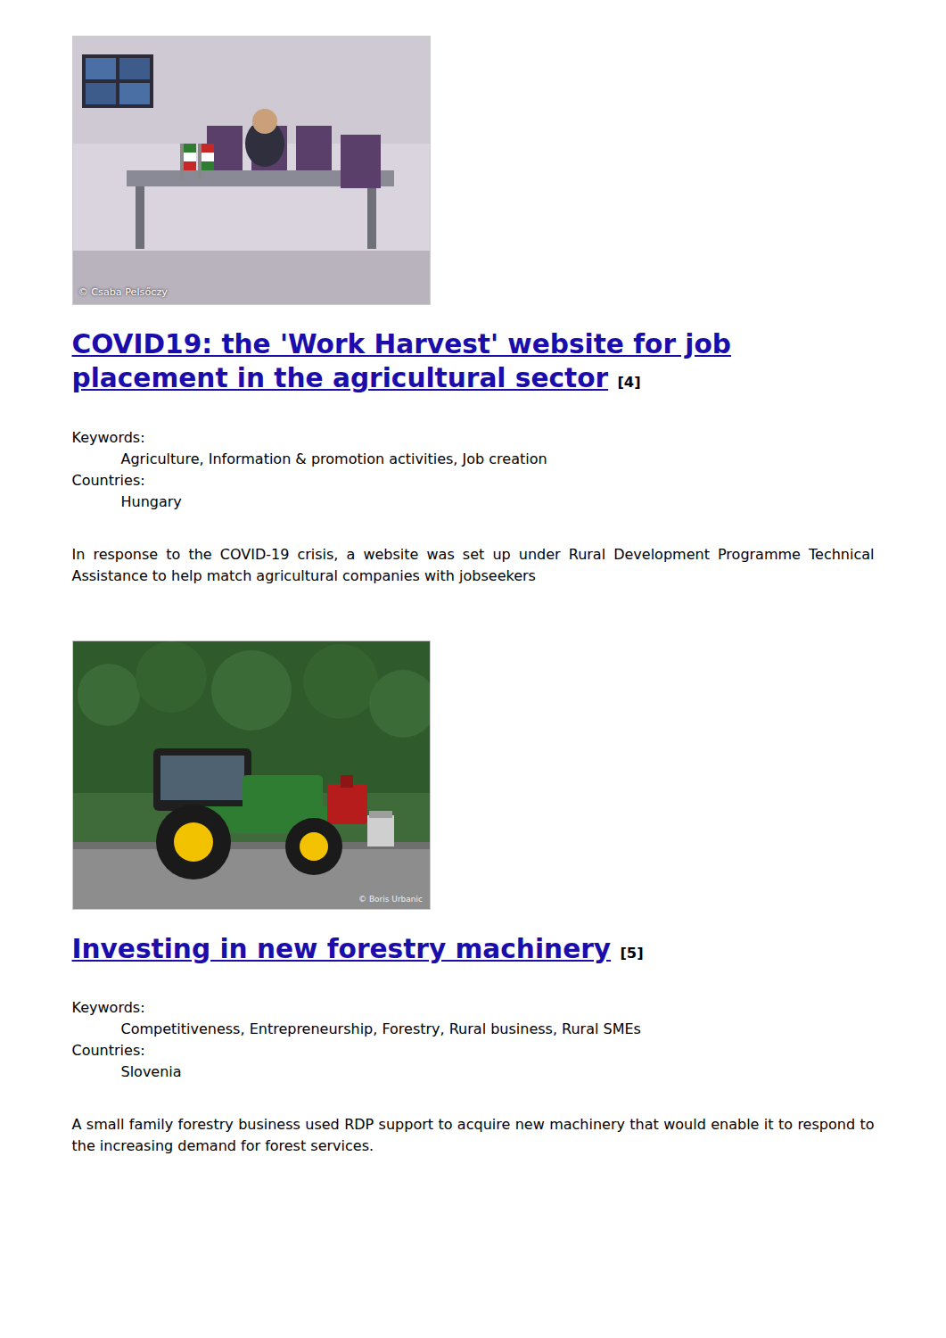© Csaba Pelsőczy
COVID19: the 'Work Harvest' website for job placement in the agricultural sector [4]
Keywords:
Agriculture, Information & promotion activities, Job creation
Countries:
Hungary
In response to the COVID-19 crisis, a website was set up under Rural Development Programme Technical Assistance to help match agricultural companies with jobseekers
© Boris Urbanic
Investing in new forestry machinery [5]
Keywords:
Competitiveness, Entrepreneurship, Forestry, Rural business, Rural SMEs
Countries:
Slovenia
A small family forestry business used RDP support to acquire new machinery that would enable it to respond to the increasing demand for forest services.